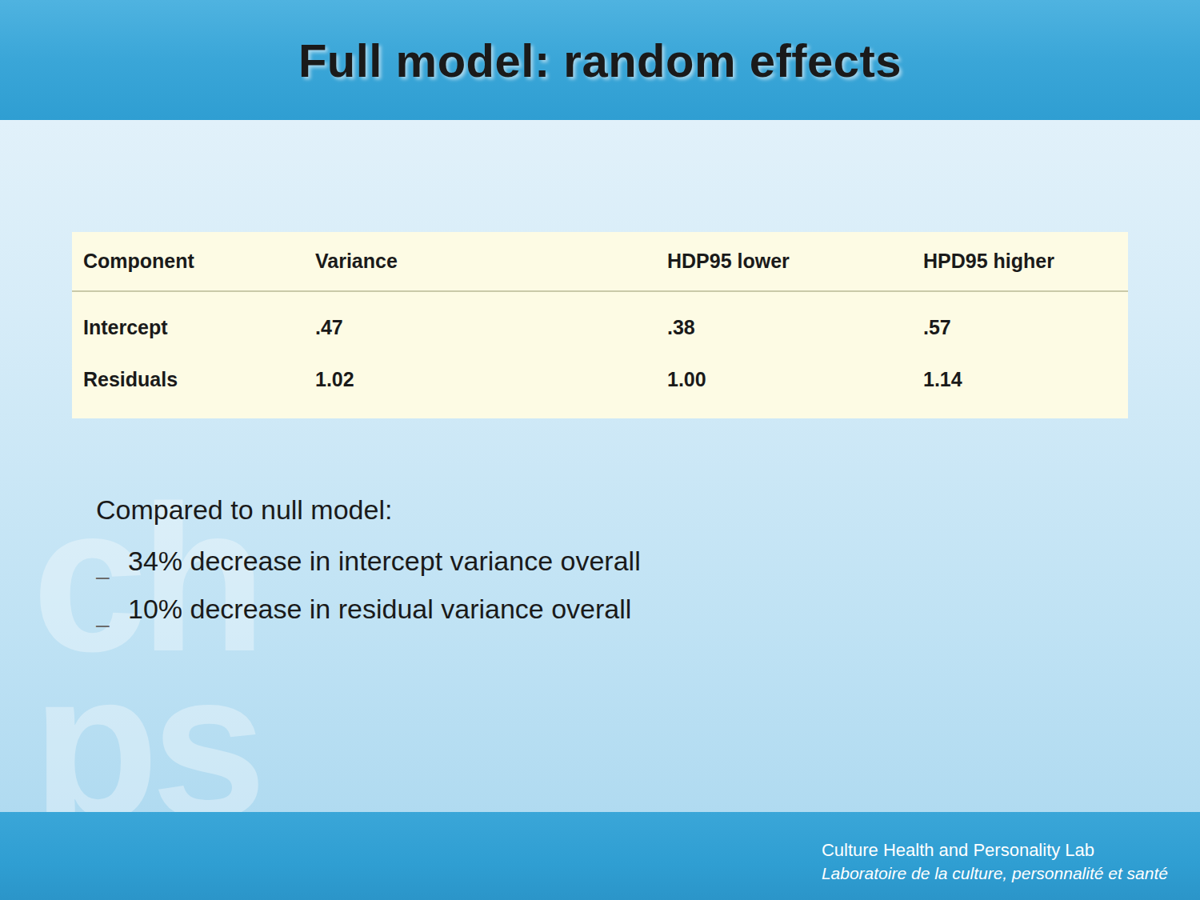Full model: random effects
ch
ps
| Component | Variance | HDP95 lower | HPD95 higher |
| --- | --- | --- | --- |
| Intercept | .47 | .38 | .57 |
| Residuals | 1.02 | 1.00 | 1.14 |
Compared to null model:
34% decrease in intercept variance overall
10% decrease in residual variance overall
Culture Health and Personality Lab
Laboratoire de la culture, personnalité et santé